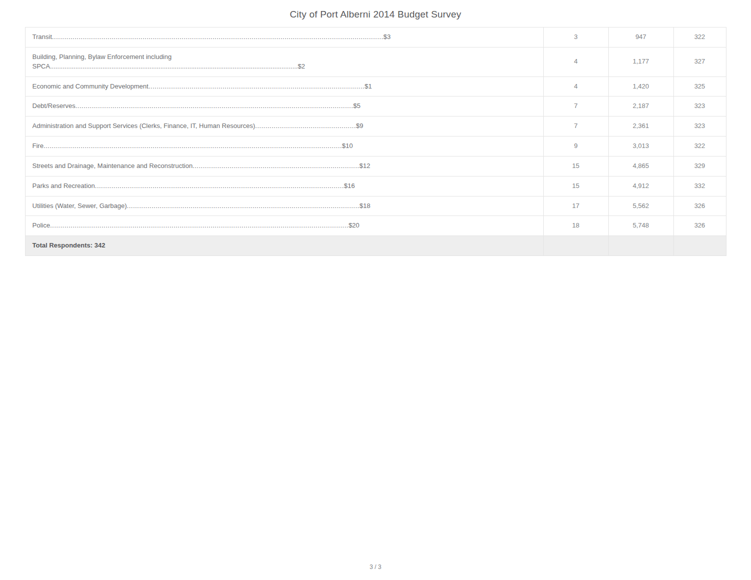City of Port Alberni 2014 Budget Survey
| Transit ................................................................................................................................................................. $3 | 3 | 947 | 322 |
| Building, Planning, Bylaw Enforcement including SPCA ......................................................................................................................................... $2 | 4 | 1,177 | 327 |
| Economic and Community Development ......................................................................................................... $1 | 4 | 1,420 | 325 |
| Debt/Reserves ....................................................................................................................................... $5 | 7 | 2,187 | 323 |
| Administration and Support Services (Clerks, Finance, IT, Human Resources) ................................................. $9 | 7 | 2,361 | 323 |
| Fire ................................................................................................................................................. $10 | 9 | 3,013 | 322 |
| Streets and Drainage, Maintenance and Reconstruction ................................................................................. $12 | 15 | 4,865 | 329 |
| Parks and Recreation ......................................................................................................................... $16 | 15 | 4,912 | 332 |
| Utilities (Water, Sewer, Garbage) ................................................................................................................. $18 | 17 | 5,562 | 326 |
| Police ................................................................................................................................................. $20 | 18 | 5,748 | 326 |
| Total Respondents: 342 | | | |
3 / 3